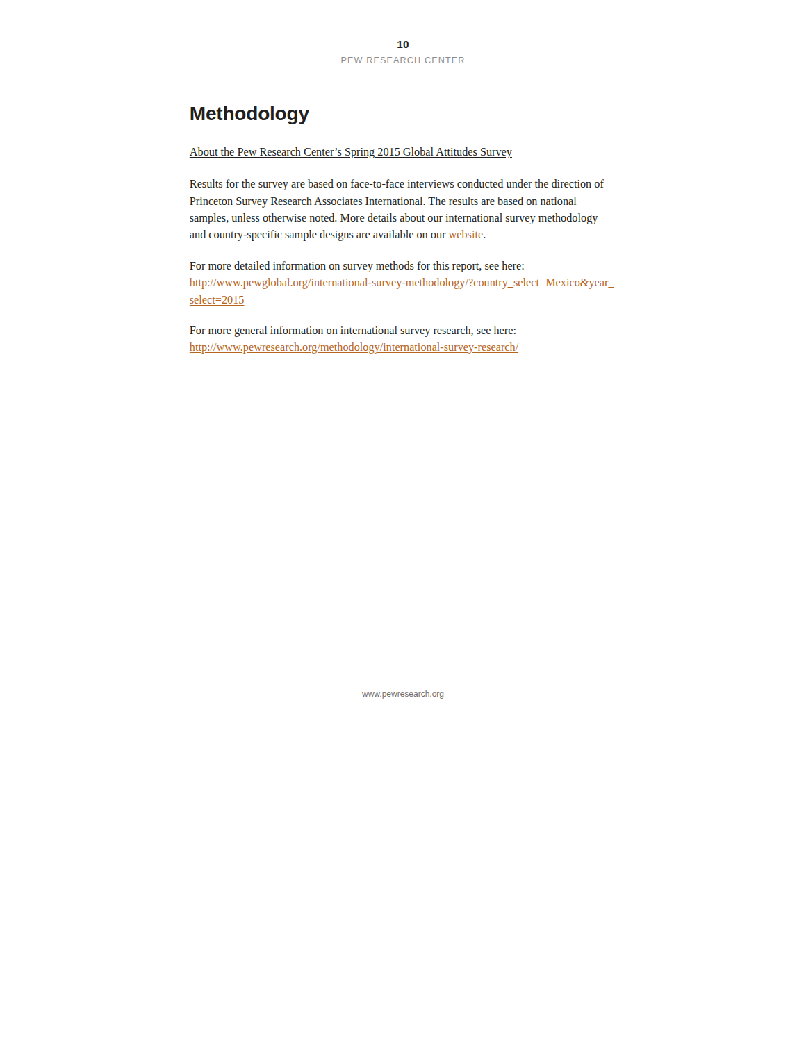10
Pew Research Center
Methodology
About the Pew Research Center’s Spring 2015 Global Attitudes Survey
Results for the survey are based on face-to-face interviews conducted under the direction of Princeton Survey Research Associates International. The results are based on national samples, unless otherwise noted. More details about our international survey methodology and country-specific sample designs are available on our website.
For more detailed information on survey methods for this report, see here: http://www.pewglobal.org/international-survey-methodology/?country_select=Mexico&year_select=2015
For more general information on international survey research, see here: http://www.pewresearch.org/methodology/international-survey-research/
www.pewresearch.org